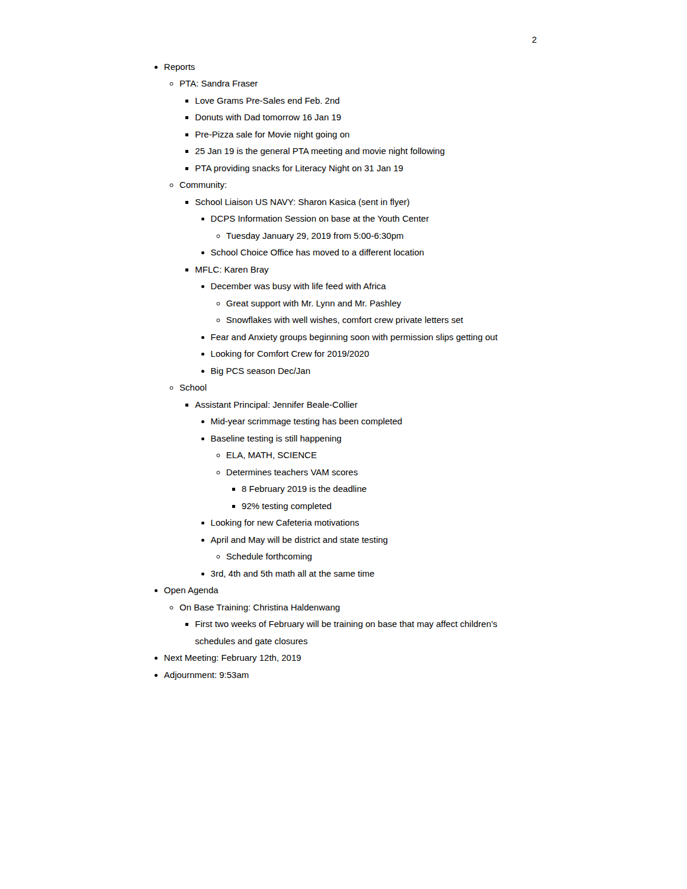2
Reports
PTA: Sandra Fraser
Love Grams Pre-Sales end Feb. 2nd
Donuts with Dad tomorrow 16 Jan 19
Pre-Pizza sale for Movie night going on
25 Jan 19 is the general PTA meeting and movie night following
PTA providing snacks for Literacy Night on 31 Jan 19
Community:
School Liaison US NAVY: Sharon Kasica (sent in flyer)
DCPS Information Session on base at the Youth Center
Tuesday January 29, 2019 from 5:00-6:30pm
School Choice Office has moved to a different location
MFLC: Karen Bray
December was busy with life feed with Africa
Great support with Mr. Lynn and Mr. Pashley
Snowflakes with well wishes, comfort crew private letters set
Fear and Anxiety groups beginning soon with permission slips getting out
Looking for Comfort Crew for 2019/2020
Big PCS season Dec/Jan
School
Assistant Principal: Jennifer Beale-Collier
Mid-year scrimmage testing has been completed
Baseline testing is still happening
ELA, MATH, SCIENCE
Determines teachers VAM scores
8 February 2019 is the deadline
92% testing completed
Looking for new Cafeteria motivations
April and May will be district and state testing
Schedule forthcoming
3rd, 4th and 5th math all at the same time
Open Agenda
On Base Training: Christina Haldenwang
First two weeks of February will be training on base that may affect children’s schedules and gate closures
Next Meeting: February 12th, 2019
Adjournment: 9:53am